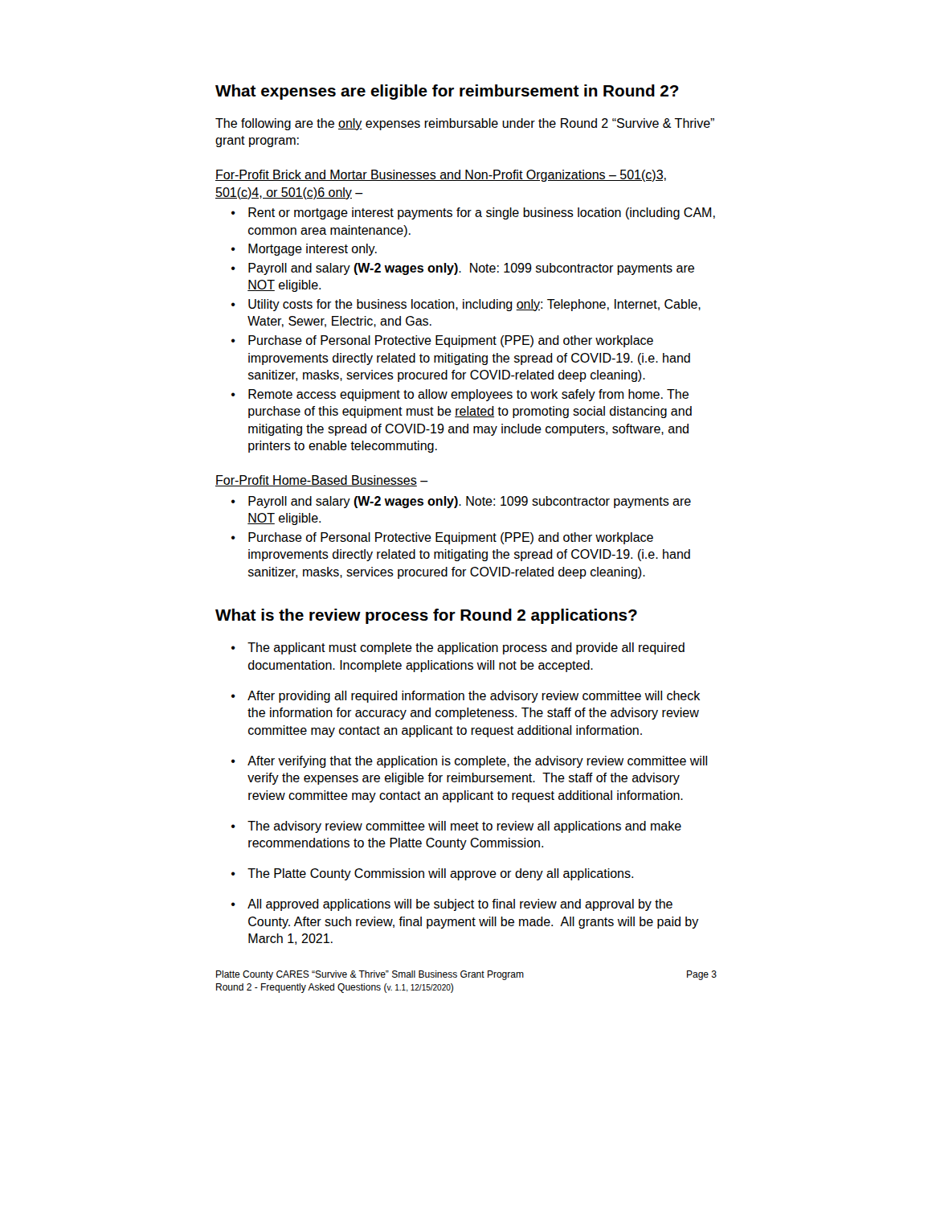What expenses are eligible for reimbursement in Round 2?
The following are the only expenses reimbursable under the Round 2 “Survive & Thrive” grant program:
For-Profit Brick and Mortar Businesses and Non-Profit Organizations – 501(c)3, 501(c)4, or 501(c)6 only –
Rent or mortgage interest payments for a single business location (including CAM, common area maintenance).
Mortgage interest only.
Payroll and salary (W-2 wages only). Note: 1099 subcontractor payments are NOT eligible.
Utility costs for the business location, including only: Telephone, Internet, Cable, Water, Sewer, Electric, and Gas.
Purchase of Personal Protective Equipment (PPE) and other workplace improvements directly related to mitigating the spread of COVID-19. (i.e. hand sanitizer, masks, services procured for COVID-related deep cleaning).
Remote access equipment to allow employees to work safely from home. The purchase of this equipment must be related to promoting social distancing and mitigating the spread of COVID-19 and may include computers, software, and printers to enable telecommuting.
For-Profit Home-Based Businesses –
Payroll and salary (W-2 wages only). Note: 1099 subcontractor payments are NOT eligible.
Purchase of Personal Protective Equipment (PPE) and other workplace improvements directly related to mitigating the spread of COVID-19. (i.e. hand sanitizer, masks, services procured for COVID-related deep cleaning).
What is the review process for Round 2 applications?
The applicant must complete the application process and provide all required documentation. Incomplete applications will not be accepted.
After providing all required information the advisory review committee will check the information for accuracy and completeness. The staff of the advisory review committee may contact an applicant to request additional information.
After verifying that the application is complete, the advisory review committee will verify the expenses are eligible for reimbursement. The staff of the advisory review committee may contact an applicant to request additional information.
The advisory review committee will meet to review all applications and make recommendations to the Platte County Commission.
The Platte County Commission will approve or deny all applications.
All approved applications will be subject to final review and approval by the County. After such review, final payment will be made. All grants will be paid by March 1, 2021.
Platte County CARES “Survive & Thrive” Small Business Grant Program Page 3
Round 2 - Frequently Asked Questions (v. 1.1, 12/15/2020)